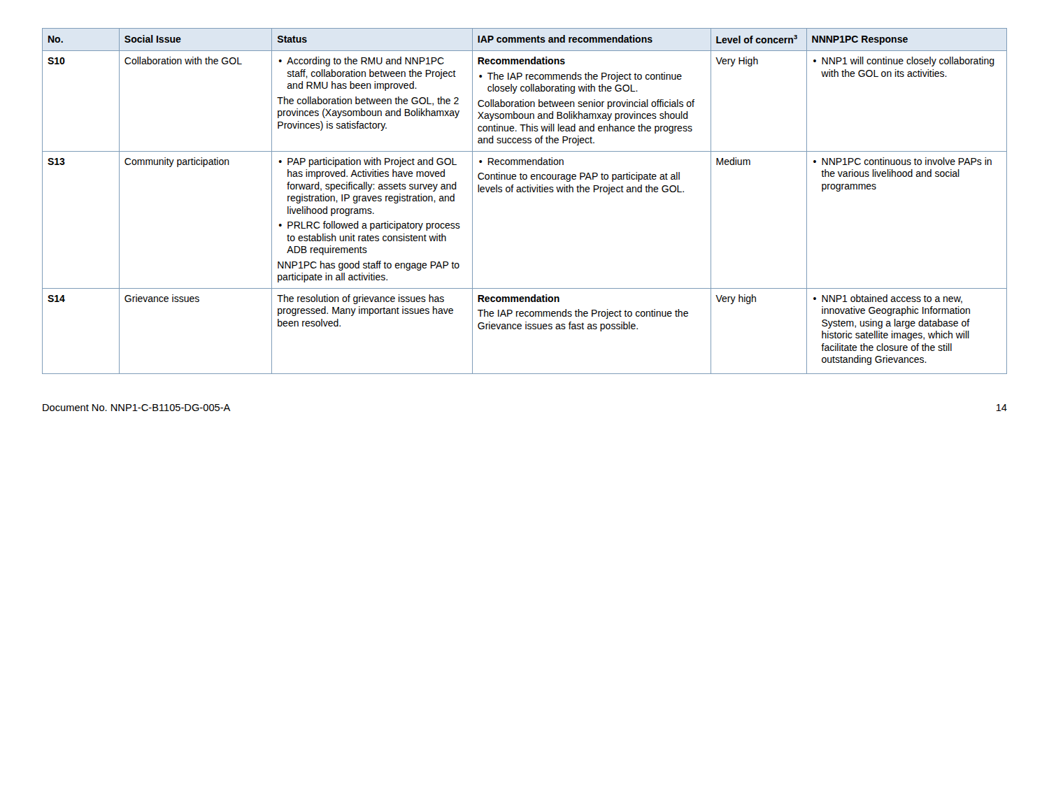| No. | Social Issue | Status | IAP comments and recommendations | Level of concern 3 | NNNP1PC Response |
| --- | --- | --- | --- | --- | --- |
| S10 | Collaboration with the GOL | According to the RMU and NNP1PC staff, collaboration between the Project and RMU has been improved. The collaboration between the GOL, the 2 provinces (Xaysomboun and Bolikhamxay Provinces) is satisfactory. | Recommendations The IAP recommends the Project to continue closely collaborating with the GOL. Collaboration between senior provincial officials of Xaysomboun and Bolikhamxay provinces should continue. This will lead and enhance the progress and success of the Project. | Very High | NNP1 will continue closely collaborating with the GOL on its activities. |
| S13 | Community participation | PAP participation with Project and GOL has improved. Activities have moved forward, specifically: assets survey and registration, IP graves registration, and livelihood programs. PRLRC followed a participatory process to establish unit rates consistent with ADB requirements NNP1PC has good staff to engage PAP to participate in all activities. | Recommendation Continue to encourage PAP to participate at all levels of activities with the Project and the GOL. | Medium | NNP1PC continuous to involve PAPs in the various livelihood and social programmes |
| S14 | Grievance issues | The resolution of grievance issues has progressed. Many important issues have been resolved. | Recommendation The IAP recommends the Project to continue the Grievance issues as fast as possible. | Very high | NNP1 obtained access to a new, innovative Geographic Information System, using a large database of historic satellite images, which will facilitate the closure of the still outstanding Grievances. |
Document No. NNP1-C-B1105-DG-005-A
14